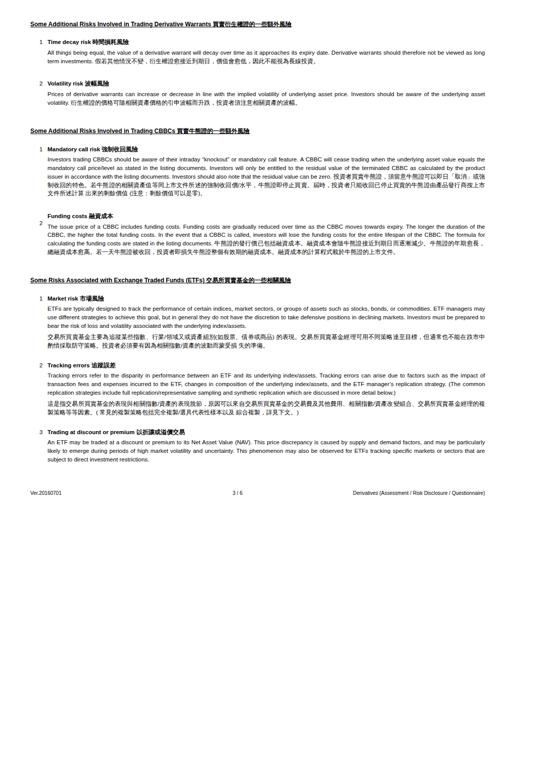Some Additional Risks Involved in Trading Derivative Warrants 買賣衍生權證的一些額外風險
1
Time decay risk 時間損耗風險
All things being equal, the value of a derivative warrant will decay over time as it approaches its expiry date. Derivative warrants should therefore not be viewed as long term investments. 假若其他情況不變，衍生權證愈接近到期日，價值會愈低，因此不能視為長線投資。
2
Volatility risk 波幅風險
Prices of derivative warrants can increase or decrease in line with the implied volatility of underlying asset price. Investors should be aware of the underlying asset volatility. 衍生權證的價格可隨相關資產價格的引申波幅而升跌，投資者須注意相關資產的波幅。
Some Additional Risks Involved in Trading CBBCs 買賣牛熊證的一些額外風險
1
Mandatory call risk 強制收回風險
Investors trading CBBCs should be aware of their intraday “knockout” or mandatory call feature. A CBBC will cease trading when the underlying asset value equals the mandatory call price/level as stated in the listing documents. Investors will only be entitled to the residual value of the terminated CBBC as calculated by the product issuer in accordance with the listing documents. Investors should also note that the residual value can be zero. 投資者買賣牛熊證，須留意牛熊證可以即日「取消」或強制收回的特色。若牛熊證的相關資產值等同上市文件所述的強制收回價/水平，牛熊證即停止買賣。屆時，投資者只能收回已停止買賣的牛熊證由產品發行商按上市文件所述計算 出來的剩餘價值 (注意：剩餘價值可以是零)。
2
Funding costs 融資成本
The issue price of a CBBC includes funding costs. Funding costs are gradually reduced over time as the CBBC moves towards expiry. The longer the duration of the CBBC, the higher the total funding costs. In the event that a CBBC is called, investors will lose the funding costs for the entire lifespan of the CBBC. The formula for calculating the funding costs are stated in the listing documents. 牛熊證的發行價已包括融資成本。融資成本會隨牛熊證接近到期日而逐漸減少。牛熊證的年期愈長，總融資成本愈高。若一天牛熊證被收回，投資者即損失牛熊證整個有效期的融資成本。融資成本的計算程式載於牛熊證的上市文件。
Some Risks Associated with Exchange Traded Funds (ETFs) 交易所買賣基金的一些相關風險
1
Market risk 市場風險
ETFs are typically designed to track the performance of certain indices, market sectors, or groups of assets such as stocks, bonds, or commodities. ETF managers may use different strategies to achieve this goal, but in general they do not have the discretion to take defensive positions in declining markets. Investors must be prepared to bear the risk of loss and volatility associated with the underlying index/assets.
交易所買賣基金主要為追蹤某些指數、行業/領域又或資產組別(如股票、債券或商品) 的表現。交易所買賣基金經理可用不同策略達至目標，但通常也不能在跌市中酌情採取防守策略。投資者必須要有因為相關指數/資產的波動而蒙受損 失的準備。
2
Tracking errors 追蹤誤差
Tracking errors refer to the disparity in performance between an ETF and its underlying index/assets. Tracking errors can arise due to factors such as the impact of transaction fees and expenses incurred to the ETF, changes in composition of the underlying index/assets, and the ETF manager’s replication strategy. (The common replication strategies include full replication/representative sampling and synthetic replication which are discussed in more detail below.)
這是指交易所買賣基金的表現與相關指數/資產的表現脫節，原因可以來自交易所買賣基金的交易費及其他費用、相關指數/資產改變組合、交易所買賣基金經理的複製策略等等因素。( 常見的複製策略包括完全複製/選具代表性樣本以及 綜合複製，詳見下文。)
3
Trading at discount or premium 以折讓或溢價交易
An ETF may be traded at a discount or premium to its Net Asset Value (NAV). This price discrepancy is caused by supply and demand factors, and may be particularly likely to emerge during periods of high market volatility and uncertainty. This phenomenon may also be observed for ETFs tracking specific markets or sectors that are subject to direct investment restrictions.
Ver.20160701
3 / 6
Derivatives (Assessment / Risk Disclosure / Questionnaire)